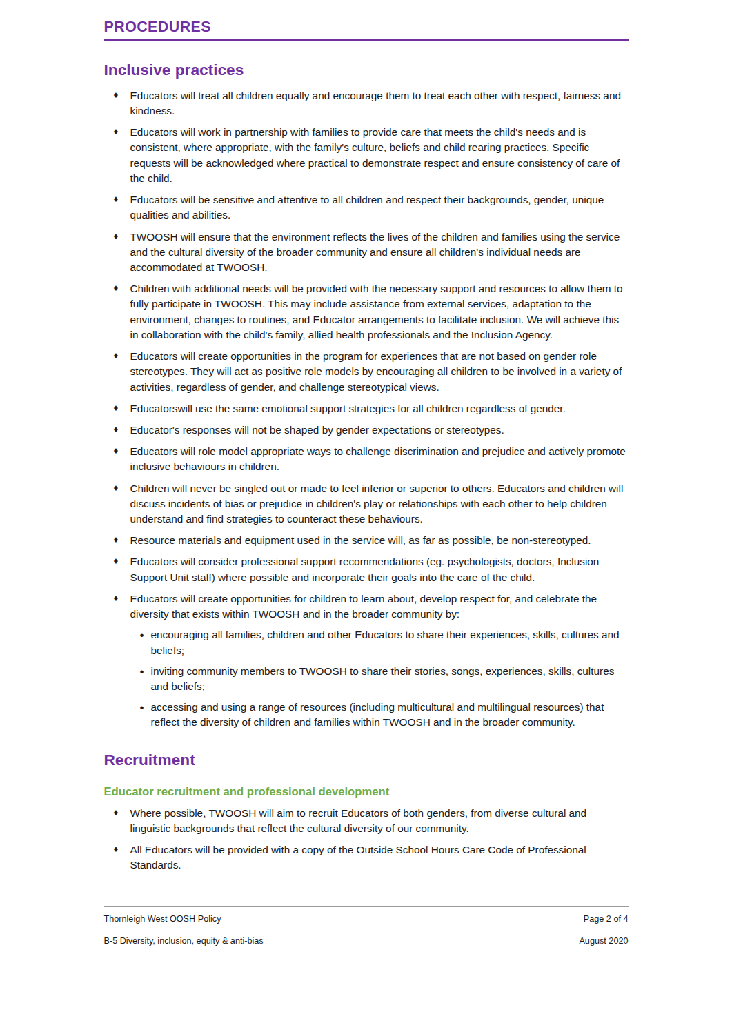PROCEDURES
Inclusive practices
Educators will treat all children equally and encourage them to treat each other with respect, fairness and kindness.
Educators will work in partnership with families to provide care that meets the child's needs and is consistent, where appropriate, with the family's culture, beliefs and child rearing practices. Specific requests will be acknowledged where practical to demonstrate respect and ensure consistency of care of the child.
Educators will be sensitive and attentive to all children and respect their backgrounds, gender, unique qualities and abilities.
TWOOSH will ensure that the environment reflects the lives of the children and families using the service and the cultural diversity of the broader community and ensure all children's individual needs are accommodated at TWOOSH.
Children with additional needs will be provided with the necessary support and resources to allow them to fully participate in TWOOSH. This may include assistance from external services, adaptation to the environment, changes to routines, and Educator arrangements to facilitate inclusion. We will achieve this in collaboration with the child's family, allied health professionals and the Inclusion Agency.
Educators will create opportunities in the program for experiences that are not based on gender role stereotypes. They will act as positive role models by encouraging all children to be involved in a variety of activities, regardless of gender, and challenge stereotypical views.
Educatorswill use the same emotional support strategies for all children regardless of gender.
Educator's responses will not be shaped by gender expectations or stereotypes.
Educators will role model appropriate ways to challenge discrimination and prejudice and actively promote inclusive behaviours in children.
Children will never be singled out or made to feel inferior or superior to others. Educators and children will discuss incidents of bias or prejudice in children's play or relationships with each other to help children understand and find strategies to counteract these behaviours.
Resource materials and equipment used in the service will, as far as possible, be non-stereotyped.
Educators will consider professional support recommendations (eg. psychologists, doctors, Inclusion Support Unit staff) where possible and incorporate their goals into the care of the child.
Educators will create opportunities for children to learn about, develop respect for, and celebrate the diversity that exists within TWOOSH and in the broader community by:
encouraging all families, children and other Educators to share their experiences, skills, cultures and beliefs;
inviting community members to TWOOSH to share their stories, songs, experiences, skills, cultures and beliefs;
accessing and using a range of resources (including multicultural and multilingual resources) that reflect the diversity of children and families within TWOOSH and in the broader community.
Recruitment
Educator recruitment and professional development
Where possible, TWOOSH will aim to recruit Educators of both genders, from diverse cultural and linguistic backgrounds that reflect the cultural diversity of our community.
All Educators will be provided with a copy of the Outside School Hours Care Code of Professional Standards.
Thornleigh West OOSH Policy Page 2 of 4
B-5 Diversity, inclusion, equity & anti-bias August 2020